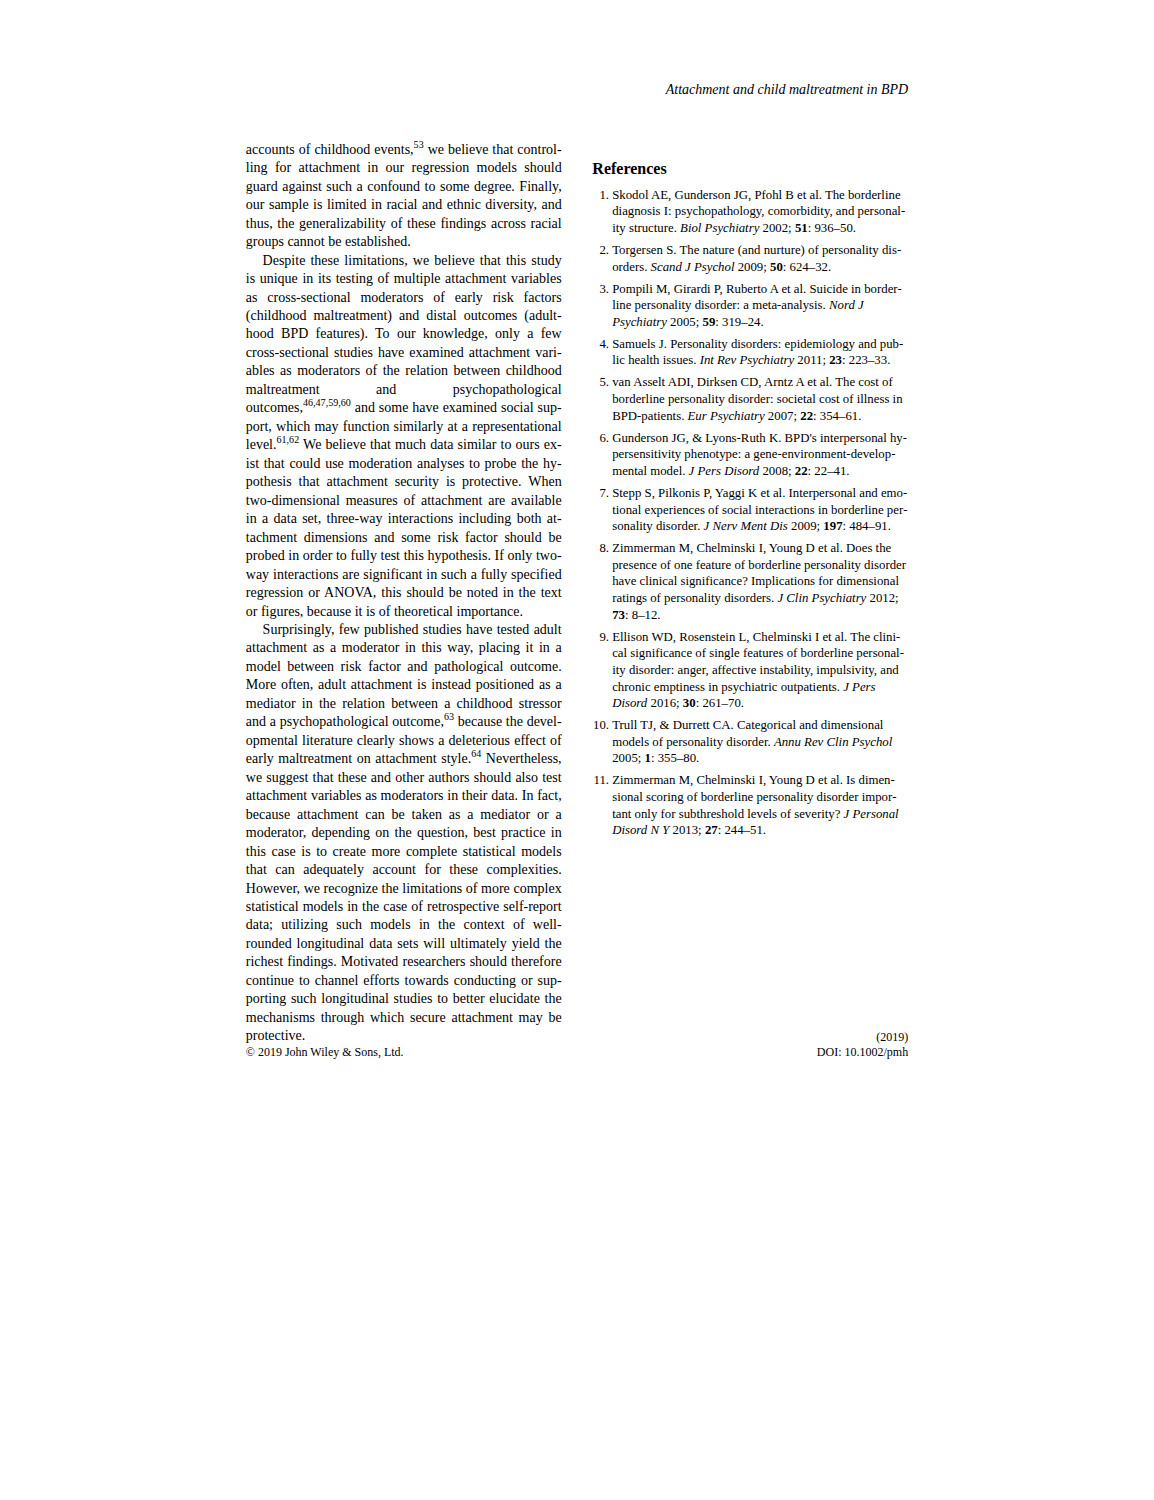Attachment and child maltreatment in BPD
accounts of childhood events,53 we believe that controlling for attachment in our regression models should guard against such a confound to some degree. Finally, our sample is limited in racial and ethnic diversity, and thus, the generalizability of these findings across racial groups cannot be established.
Despite these limitations, we believe that this study is unique in its testing of multiple attachment variables as cross-sectional moderators of early risk factors (childhood maltreatment) and distal outcomes (adulthood BPD features). To our knowledge, only a few cross-sectional studies have examined attachment variables as moderators of the relation between childhood maltreatment and psychopathological outcomes,46,47,59,60 and some have examined social support, which may function similarly at a representational level.61,62 We believe that much data similar to ours exist that could use moderation analyses to probe the hypothesis that attachment security is protective. When two-dimensional measures of attachment are available in a data set, three-way interactions including both attachment dimensions and some risk factor should be probed in order to fully test this hypothesis. If only two-way interactions are significant in such a fully specified regression or ANOVA, this should be noted in the text or figures, because it is of theoretical importance.
Surprisingly, few published studies have tested adult attachment as a moderator in this way, placing it in a model between risk factor and pathological outcome. More often, adult attachment is instead positioned as a mediator in the relation between a childhood stressor and a psychopathological outcome,63 because the developmental literature clearly shows a deleterious effect of early maltreatment on attachment style.64 Nevertheless, we suggest that these and other authors should also test attachment variables as moderators in their data. In fact, because attachment can be taken as a mediator or a moderator, depending on the question, best practice in this case is to create more complete statistical models that can adequately account for these complexities. However, we recognize the limitations of more complex statistical models in the case of retrospective self-report data; utilizing such models in the context of well-rounded longitudinal data sets will ultimately yield the richest findings. Motivated researchers should therefore continue to channel efforts towards conducting or supporting such longitudinal studies to better elucidate the mechanisms through which secure attachment may be protective.
References
Skodol AE, Gunderson JG, Pfohl B et al. The borderline diagnosis I: psychopathology, comorbidity, and personality structure. Biol Psychiatry 2002; 51: 936–50.
Torgersen S. The nature (and nurture) of personality disorders. Scand J Psychol 2009; 50: 624–32.
Pompili M, Girardi P, Ruberto A et al. Suicide in borderline personality disorder: a meta-analysis. Nord J Psychiatry 2005; 59: 319–24.
Samuels J. Personality disorders: epidemiology and public health issues. Int Rev Psychiatry 2011; 23: 223–33.
van Asselt ADI, Dirksen CD, Arntz A et al. The cost of borderline personality disorder: societal cost of illness in BPD-patients. Eur Psychiatry 2007; 22: 354–61.
Gunderson JG, & Lyons-Ruth K. BPD's interpersonal hypersensitivity phenotype: a gene-environment-developmental model. J Pers Disord 2008; 22: 22–41.
Stepp S, Pilkonis P, Yaggi K et al. Interpersonal and emotional experiences of social interactions in borderline personality disorder. J Nerv Ment Dis 2009; 197: 484–91.
Zimmerman M, Chelminski I, Young D et al. Does the presence of one feature of borderline personality disorder have clinical significance? Implications for dimensional ratings of personality disorders. J Clin Psychiatry 2012; 73: 8–12.
Ellison WD, Rosenstein L, Chelminski I et al. The clinical significance of single features of borderline personality disorder: anger, affective instability, impulsivity, and chronic emptiness in psychiatric outpatients. J Pers Disord 2016; 30: 261–70.
Trull TJ, & Durrett CA. Categorical and dimensional models of personality disorder. Annu Rev Clin Psychol 2005; 1: 355–80.
Zimmerman M, Chelminski I, Young D et al. Is dimensional scoring of borderline personality disorder important only for subthreshold levels of severity? J Personal Disord N Y 2013; 27: 244–51.
© 2019 John Wiley & Sons, Ltd.
(2019)
DOI: 10.1002/pmh